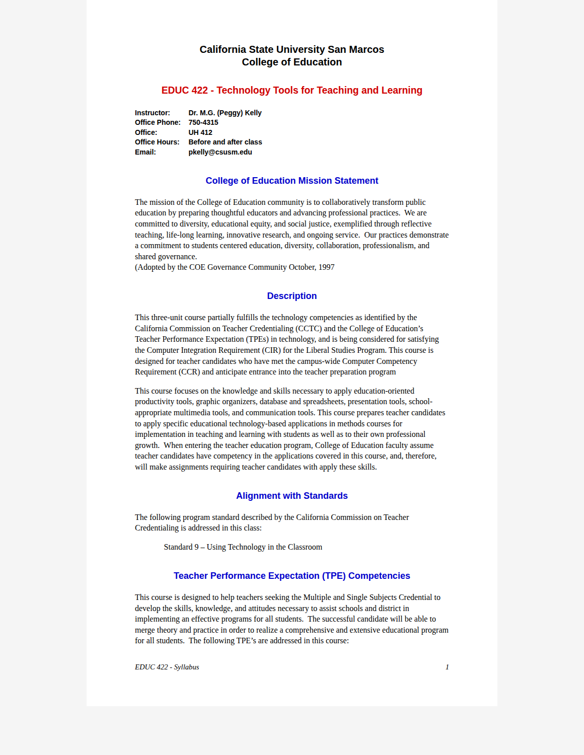California State University San Marcos
College of Education
EDUC 422 - Technology Tools for Teaching and Learning
| Instructor: | Dr. M.G. (Peggy) Kelly |
| Office Phone: | 750-4315 |
| Office: | UH 412 |
| Office Hours: | Before and after class |
| Email: | pkelly@csusm.edu |
College of Education Mission Statement
The mission of the College of Education community is to collaboratively transform public education by preparing thoughtful educators and advancing professional practices. We are committed to diversity, educational equity, and social justice, exemplified through reflective teaching, life-long learning, innovative research, and ongoing service. Our practices demonstrate a commitment to students centered education, diversity, collaboration, professionalism, and shared governance.
(Adopted by the COE Governance Community October, 1997
Description
This three-unit course partially fulfills the technology competencies as identified by the California Commission on Teacher Credentialing (CCTC) and the College of Education’s Teacher Performance Expectation (TPEs) in technology, and is being considered for satisfying the Computer Integration Requirement (CIR) for the Liberal Studies Program. This course is designed for teacher candidates who have met the campus-wide Computer Competency Requirement (CCR) and anticipate entrance into the teacher preparation program
This course focuses on the knowledge and skills necessary to apply education-oriented productivity tools, graphic organizers, database and spreadsheets, presentation tools, school-appropriate multimedia tools, and communication tools. This course prepares teacher candidates to apply specific educational technology-based applications in methods courses for implementation in teaching and learning with students as well as to their own professional growth. When entering the teacher education program, College of Education faculty assume teacher candidates have competency in the applications covered in this course, and, therefore, will make assignments requiring teacher candidates with apply these skills.
Alignment with Standards
The following program standard described by the California Commission on Teacher Credentialing is addressed in this class:
Standard 9 – Using Technology in the Classroom
Teacher Performance Expectation (TPE) Competencies
This course is designed to help teachers seeking the Multiple and Single Subjects Credential to develop the skills, knowledge, and attitudes necessary to assist schools and district in implementing an effective programs for all students. The successful candidate will be able to merge theory and practice in order to realize a comprehensive and extensive educational program for all students. The following TPE’s are addressed in this course:
EDUC 422 - Syllabus 1